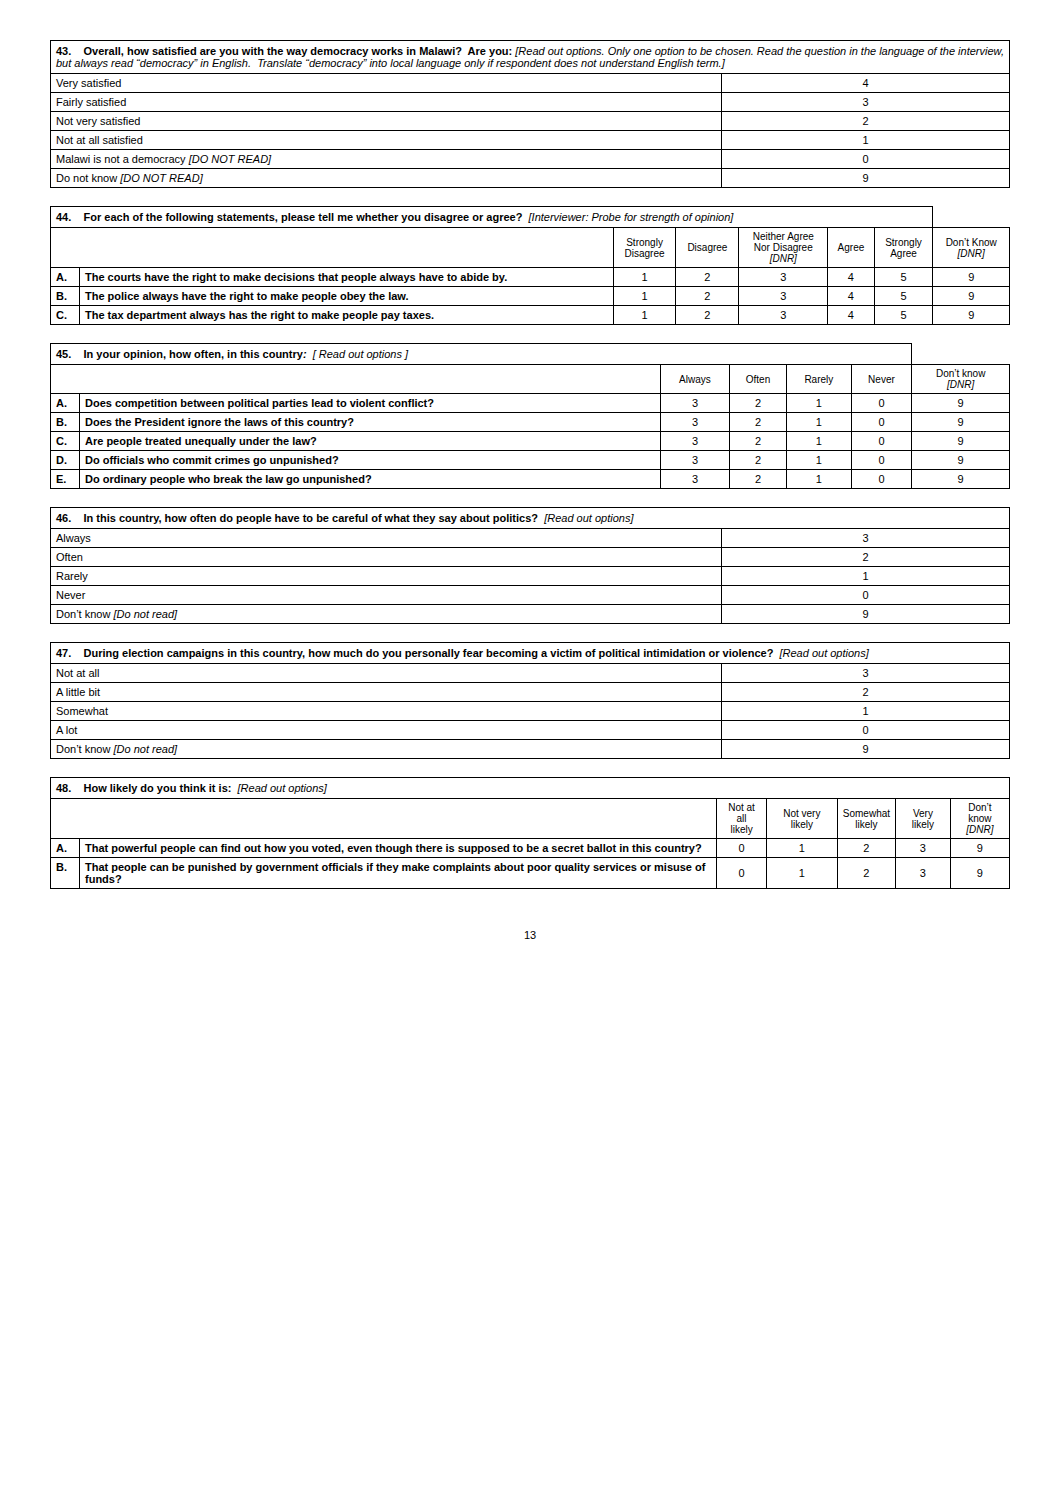| 43. Overall, how satisfied are you with the way democracy works in Malawi? Are you: [Read out options. Only one option to be chosen. Read the question in the language of the interview, but always read “democracy” in English. Translate “democracy” into local language only if respondent does not understand English term.] |
| Very satisfied | 4 |
| Fairly satisfied | 3 |
| Not very satisfied | 2 |
| Not at all satisfied | 1 |
| Malawi is not a democracy [DO NOT READ] | 0 |
| Do not know [DO NOT READ] | 9 |
| 44. For each of the following statements, please tell me whether you disagree or agree? [Interviewer: Probe for strength of opinion] |
| | Strongly Disagree | Disagree | Neither Agree Nor Disagree [DNR] | Agree | Strongly Agree | Don’t Know [DNR] |
| A. | The courts have the right to make decisions that people always have to abide by. | 1 | 2 | 3 | 4 | 5 | 9 |
| B. | The police always have the right to make people obey the law. | 1 | 2 | 3 | 4 | 5 | 9 |
| C. | The tax department always has the right to make people pay taxes. | 1 | 2 | 3 | 4 | 5 | 9 |
| 45. In your opinion, how often, in this country : [ Read out options ] |
| | Always | Often | Rarely | Never | Don’t know [DNR] |
| A. | Does competition between political parties lead to violent conflict? | 3 | 2 | 1 | 0 | 9 |
| B. | Does the President ignore the laws of this country? | 3 | 2 | 1 | 0 | 9 |
| C. | Are people treated unequally under the law? | 3 | 2 | 1 | 0 | 9 |
| D. | Do officials who commit crimes go unpunished? | 3 | 2 | 1 | 0 | 9 |
| E. | Do ordinary people who break the law go unpunished? | 3 | 2 | 1 | 0 | 9 |
| 46. In this country, how often do people have to be careful of what they say about politics? [Read out options] |
| Always | 3 |
| Often | 2 |
| Rarely | 1 |
| Never | 0 |
| Don’t know [Do not read] | 9 |
| 47. During election campaigns in this country, how much do you personally fear becoming a victim of political intimidation or violence? [Read out options] |
| Not at all | 3 |
| A little bit | 2 |
| Somewhat | 1 |
| A lot | 0 |
| Don’t know [Do not read] | 9 |
| 48. How likely do you think it is: [Read out options] |
| | Not at all likely | Not very likely | Somewhat likely | Very likely | Don’t know [DNR] |
| A. | That powerful people can find out how you voted, even though there is supposed to be a secret ballot in this country? | 0 | 1 | 2 | 3 | 9 |
| B. | That people can be punished by government officials if they make complaints about poor quality services or misuse of funds? | 0 | 1 | 2 | 3 | 9 |
13